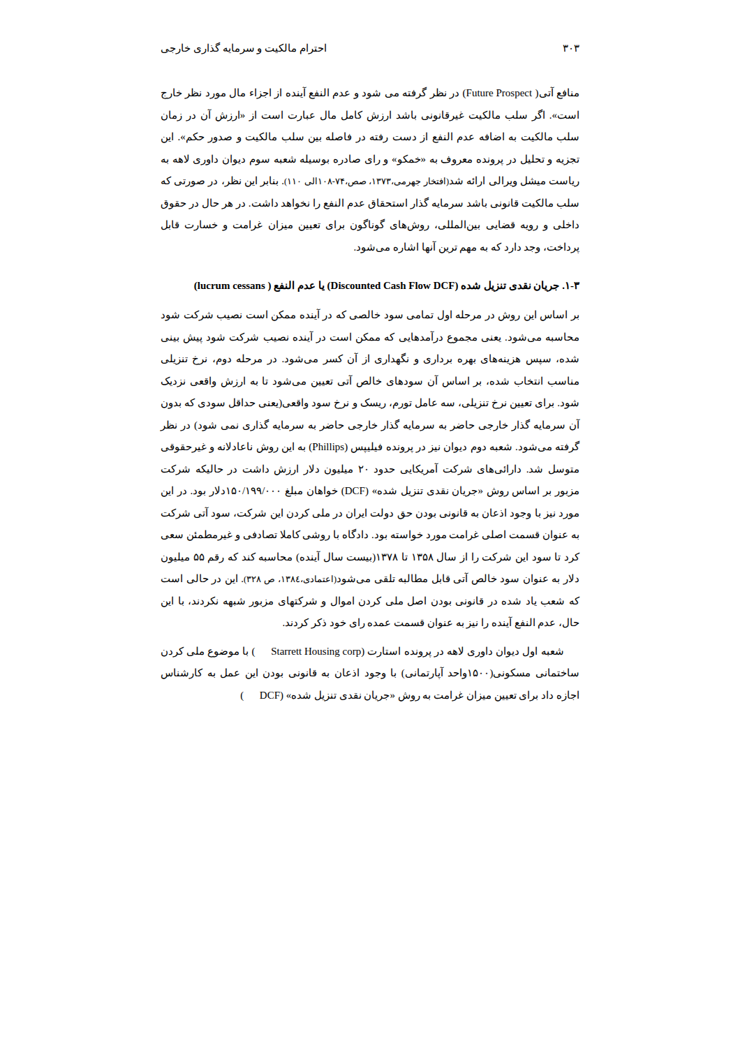۳۰۳ احترام مالکیت و سرمایه گذاری خارجی
منافع آتی( Future Prospect) در نظر گرفته می شود و عدم النفع آینده از اجزاء مال مورد نظر خارج است». اگر سلب مالکیت غیرقانونی باشد ارزش کامل مال عبارت است از «ارزش آن در زمان سلب مالکیت به اضافه عدم النفع از دست رفته در فاصله بین سلب مالکیت و صدور حکم». این تجزیه و تحلیل در پرونده معروف به «خمکو» و رای صادره بوسیله شعبه سوم دیوان داوری لاهه به ریاست میشل ویرالی ارائه شد(افتخار جهرمی،۱۳۷۳، صص،۷۴-۱۰۸الی ۱۱۰). بنابر این نظر، در صورتی که سلب مالکیت قانونی باشد سرمایه گذار استحقاق عدم النفع را نخواهد داشت. در هر حال در حقوق داخلی و رویه قضایی بین‌المللی، روش‌های گوناگون برای تعیین میزان غرامت و خسارت قابل پرداخت، وجد دارد که به مهم ترین آنها اشاره می‌شود.
۱-۳. جریان نقدی تنزیل شده (Discounted Cash Flow DCF) یا عدم النفع ( lucrum cessans)
بر اساس این روش در مرحله اول تمامی سود خالصی که در آینده ممکن است نصیب شرکت شود محاسبه می‌شود. یعنی مجموع درآمدهایی که ممکن است در آینده نصیب شرکت شود پیش بینی شده، سپس هزینه‌های بهره برداری و نگهداری از آن کسر می‌شود. در مرحله دوم، نرخ تنزیلی مناسب انتخاب شده، بر اساس آن سودهای خالص آتی تعیین می‌شود تا به ارزش واقعی نزدیک شود. برای تعیین نرخ تنزیلی، سه عامل تورم، ریسک و نرخ سود واقعی(یعنی حداقل سودی که بدون آن سرمایه گذار خارجی حاضر به سرمایه گذار خارجی حاضر به سرمایه گذاری نمی شود) در نظر گرفته می‌شود. شعبه دوم دیوان نیز در پرونده فیلیپس (Phillips) به این روش ناعادلانه و غیرحقوقی متوسل شد. دارائی‌های شرکت آمریکایی حدود ۲۰ میلیون دلار ارزش داشت در حالیکه شرکت مزبور بر اساس روش «جریان نقدی تنزیل شده» (DCF) خواهان مبلغ ۱۵۰/۱۹۹/۰۰۰دلار بود. در این مورد نیز با وجود اذعان به قانونی بودن حق دولت ایران در ملی کردن این شرکت، سود آتی شرکت به عنوان قسمت اصلی غرامت مورد خواسته بود. دادگاه با روشی کاملا تصادفی و غیرمطمئن سعی کرد تا سود این شرکت را از سال ۱۳۵۸ تا ۱۳۷۸(بیست سال آینده) محاسبه کند که رقم ۵۵ میلیون دلار به عنوان سود خالص آتی قابل مطالبه تلقی می‌شود(اعتمادی،۱۳۸٤، ص ۳۲۸). این در حالی است که شعب یاد شده در قانونی بودن اصل ملی کردن اموال و شرکتهای مزبور شبهه نکردند، با این حال، عدم النفع آینده را نیز به عنوان قسمت عمده رای خود ذکر کردند.
شعبه اول دیوان داوری لاهه در پرونده استارت (Starrett Housing corp) با موضوع ملی کردن ساختمانی مسکونی(۱۵۰۰واحد آپارتمانی) با وجود اذعان به قانونی بودن این عمل به کارشناس اجازه داد برای تعیین میزان غرامت به روش «جریان نقدی تنزیل شده» (DCF)